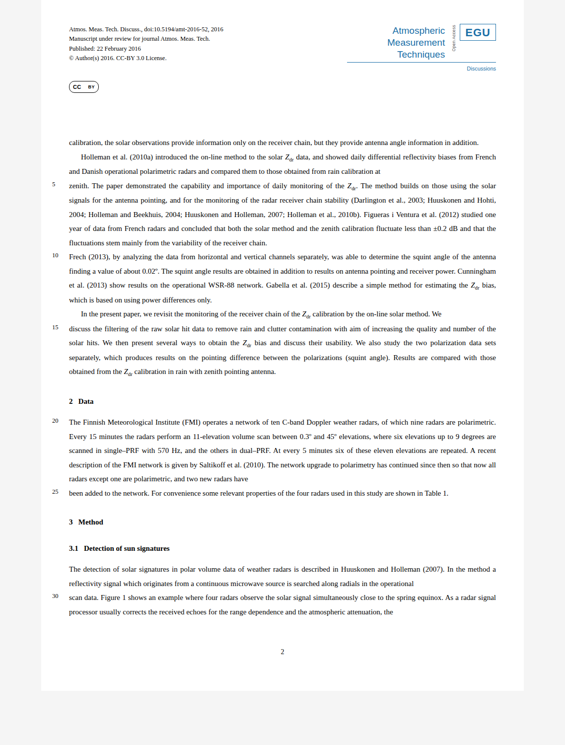Atmos. Meas. Tech. Discuss., doi:10.5194/amt-2016-52, 2016
Manuscript under review for journal Atmos. Meas. Tech.
Published: 22 February 2016
© Author(s) 2016. CC-BY 3.0 License.
Atmospheric Measurement Techniques
Open Access
EGU
Discussions
CC BY
calibration, the solar observations provide information only on the receiver chain, but they provide antenna angle information in addition.
Holleman et al. (2010a) introduced the on-line method to the solar Zdr data, and showed daily differential reflectivity biases from French and Danish operational polarimetric radars and compared them to those obtained from rain calibration at
5zenith. The paper demonstrated the capability and importance of daily monitoring of the Zdr. The method builds on those using the solar signals for the antenna pointing, and for the monitoring of the radar receiver chain stability (Darlington et al., 2003; Huuskonen and Hohti, 2004; Holleman and Beekhuis, 2004; Huuskonen and Holleman, 2007; Holleman et al., 2010b). Figueras i Ventura et al. (2012) studied one year of data from French radars and concluded that both the solar method and the zenith calibration fluctuate less than ±0.2 dB and that the fluctuations stem mainly from the variability of the receiver chain.
10 Frech (2013), by analyzing the data from horizontal and vertical channels separately, was able to determine the squint angle of the antenna finding a value of about 0.02º. The squint angle results are obtained in addition to results on antenna pointing and receiver power. Cunningham et al. (2013) show results on the operational WSR-88 network. Gabella et al. (2015) describe a simple method for estimating the Zdr bias, which is based on using power differences only.
In the present paper, we revisit the monitoring of the receiver chain of the Zdr calibration by the on-line solar method. We
15discuss the filtering of the raw solar hit data to remove rain and clutter contamination with aim of increasing the quality and number of the solar hits. We then present several ways to obtain the Zdr bias and discuss their usability. We also study the two polarization data sets separately, which produces results on the pointing difference between the polarizations (squint angle). Results are compared with those obtained from the Zdr calibration in rain with zenith pointing antenna.
2 Data
20 The Finnish Meteorological Institute (FMI) operates a network of ten C-band Doppler weather radars, of which nine radars are polarimetric. Every 15 minutes the radars perform an 11-elevation volume scan between 0.3º and 45º elevations, where six elevations up to 9 degrees are scanned in single–PRF with 570 Hz, and the others in dual–PRF. At every 5 minutes six of these eleven elevations are repeated. A recent description of the FMI network is given by Saltikoff et al. (2010). The network upgrade to polarimetry has continued since then so that now all radars except one are polarimetric, and two new radars have
25been added to the network. For convenience some relevant properties of the four radars used in this study are shown in Table 1.
3 Method
3.1 Detection of sun signatures
The detection of solar signatures in polar volume data of weather radars is described in Huuskonen and Holleman (2007). In the method a reflectivity signal which originates from a continuous microwave source is searched along radials in the operational
30scan data. Figure 1 shows an example where four radars observe the solar signal simultaneously close to the spring equinox. As a radar signal processor usually corrects the received echoes for the range dependence and the atmospheric attenuation, the
2